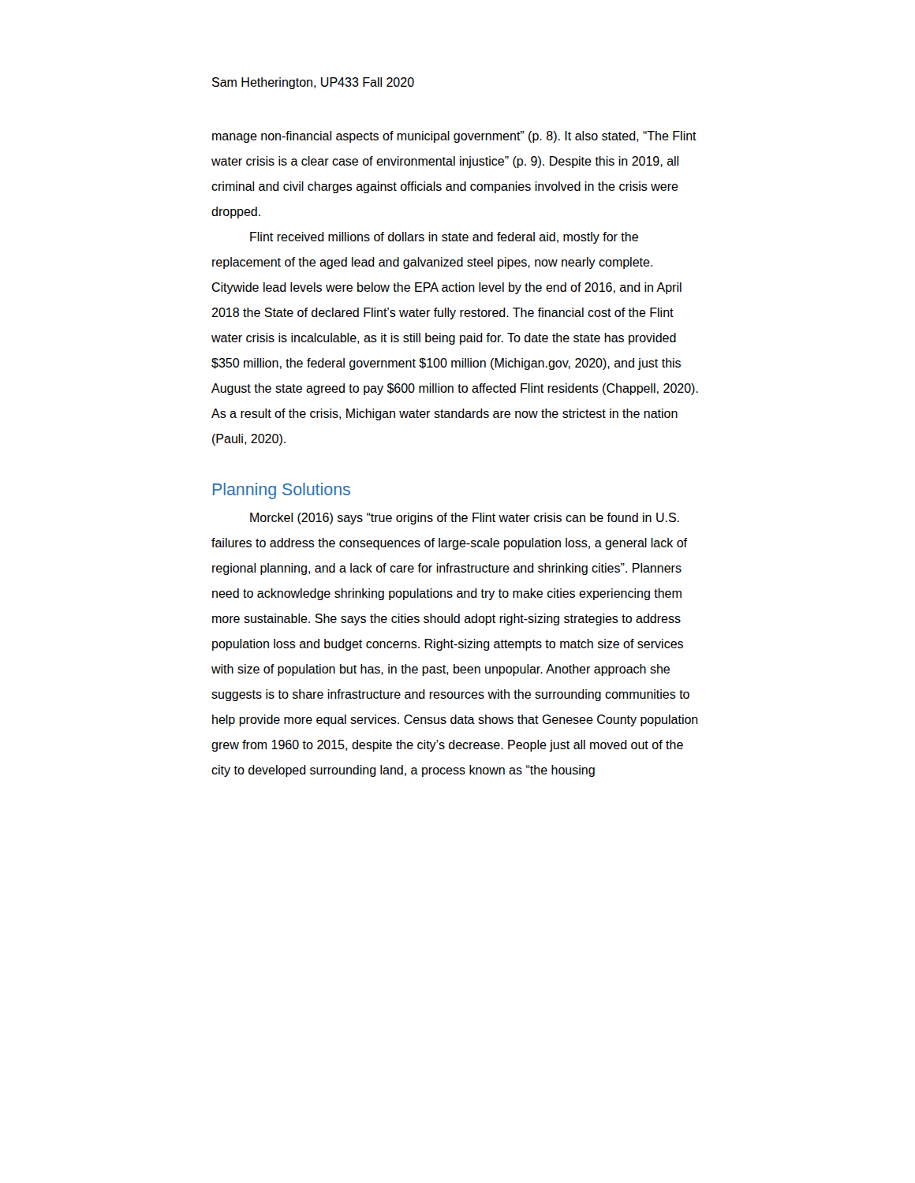Sam Hetherington, UP433 Fall 2020
manage non-financial aspects of municipal government” (p. 8). It also stated, “The Flint water crisis is a clear case of environmental injustice” (p. 9). Despite this in 2019, all criminal and civil charges against officials and companies involved in the crisis were dropped.
Flint received millions of dollars in state and federal aid, mostly for the replacement of the aged lead and galvanized steel pipes, now nearly complete. Citywide lead levels were below the EPA action level by the end of 2016, and in April 2018 the State of declared Flint’s water fully restored. The financial cost of the Flint water crisis is incalculable, as it is still being paid for. To date the state has provided $350 million, the federal government $100 million (Michigan.gov, 2020), and just this August the state agreed to pay $600 million to affected Flint residents (Chappell, 2020). As a result of the crisis, Michigan water standards are now the strictest in the nation (Pauli, 2020).
Planning Solutions
Morckel (2016) says “true origins of the Flint water crisis can be found in U.S. failures to address the consequences of large-scale population loss, a general lack of regional planning, and a lack of care for infrastructure and shrinking cities”. Planners need to acknowledge shrinking populations and try to make cities experiencing them more sustainable. She says the cities should adopt right-sizing strategies to address population loss and budget concerns. Right-sizing attempts to match size of services with size of population but has, in the past, been unpopular. Another approach she suggests is to share infrastructure and resources with the surrounding communities to help provide more equal services. Census data shows that Genesee County population grew from 1960 to 2015, despite the city’s decrease. People just all moved out of the city to developed surrounding land, a process known as “the housing